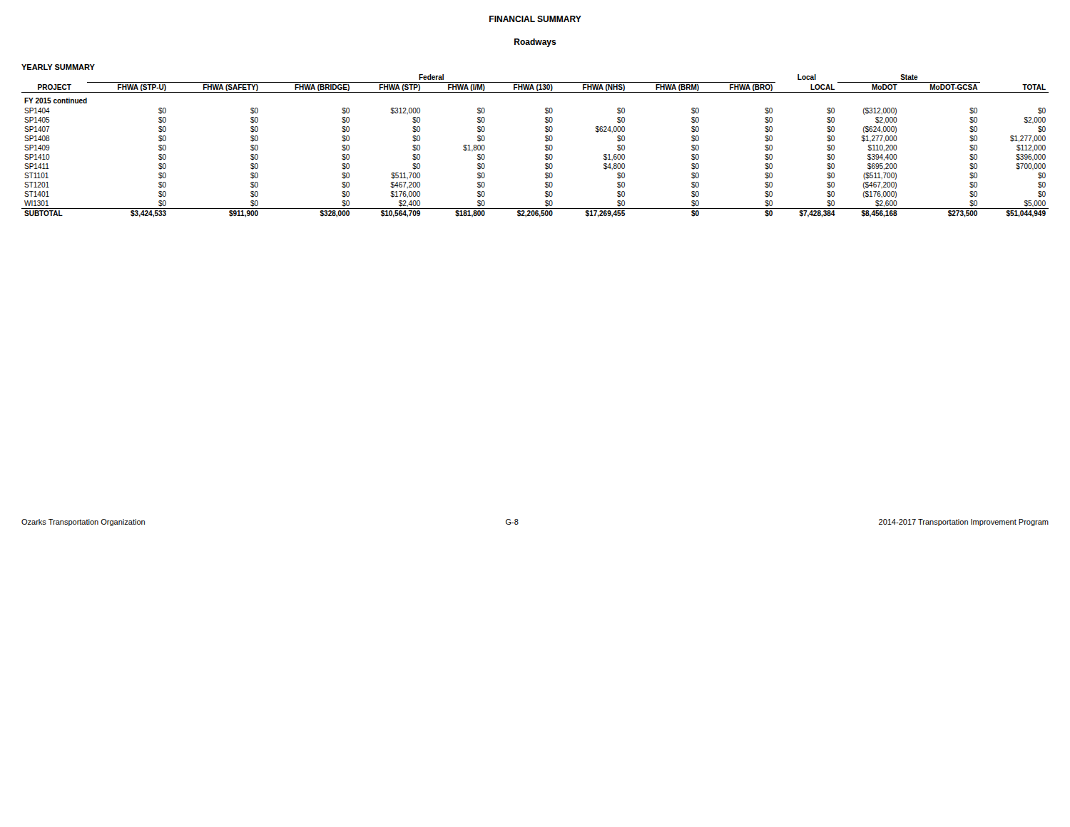FINANCIAL SUMMARY
Roadways
YEARLY SUMMARY
| | Federal | Local | State | |
| --- | --- | --- | --- | --- |
| PROJECT | FHWA (STP-U) | FHWA (SAFETY) | FHWA (BRIDGE) | FHWA (STP) | FHWA (I/M) | FHWA (130) | FHWA (NHS) | FHWA (BRM) | FHWA (BRO) | LOCAL | MoDOT | MoDOT-GCSA | TOTAL |
| FY 2015 continued |
| SP1404 | $0 | $0 | $0 | $312,000 | $0 | $0 | $0 | $0 | $0 | $0 | ($312,000) | $0 | $0 |
| SP1405 | $0 | $0 | $0 | $0 | $0 | $0 | $0 | $0 | $0 | $0 | $2,000 | $0 | $2,000 |
| SP1407 | $0 | $0 | $0 | $0 | $0 | $0 | $624,000 | $0 | $0 | $0 | ($624,000) | $0 | $0 |
| SP1408 | $0 | $0 | $0 | $0 | $0 | $0 | $0 | $0 | $0 | $0 | $1,277,000 | $0 | $1,277,000 |
| SP1409 | $0 | $0 | $0 | $0 | $1,800 | $0 | $0 | $0 | $0 | $0 | $110,200 | $0 | $112,000 |
| SP1410 | $0 | $0 | $0 | $0 | $0 | $0 | $1,600 | $0 | $0 | $0 | $394,400 | $0 | $396,000 |
| SP1411 | $0 | $0 | $0 | $0 | $0 | $0 | $4,800 | $0 | $0 | $0 | $695,200 | $0 | $700,000 |
| ST1101 | $0 | $0 | $0 | $511,700 | $0 | $0 | $0 | $0 | $0 | $0 | ($511,700) | $0 | $0 |
| ST1201 | $0 | $0 | $0 | $467,200 | $0 | $0 | $0 | $0 | $0 | $0 | ($467,200) | $0 | $0 |
| ST1401 | $0 | $0 | $0 | $176,000 | $0 | $0 | $0 | $0 | $0 | $0 | ($176,000) | $0 | $0 |
| WI1301 | $0 | $0 | $0 | $2,400 | $0 | $0 | $0 | $0 | $0 | $0 | $2,600 | $0 | $5,000 |
| SUBTOTAL | $3,424,533 | $911,900 | $328,000 | $10,564,709 | $181,800 | $2,206,500 | $17,269,455 | $0 | $0 | $7,428,384 | $8,456,168 | $273,500 | $51,044,949 |
Ozarks Transportation Organization
G-8
2014-2017 Transportation Improvement Program